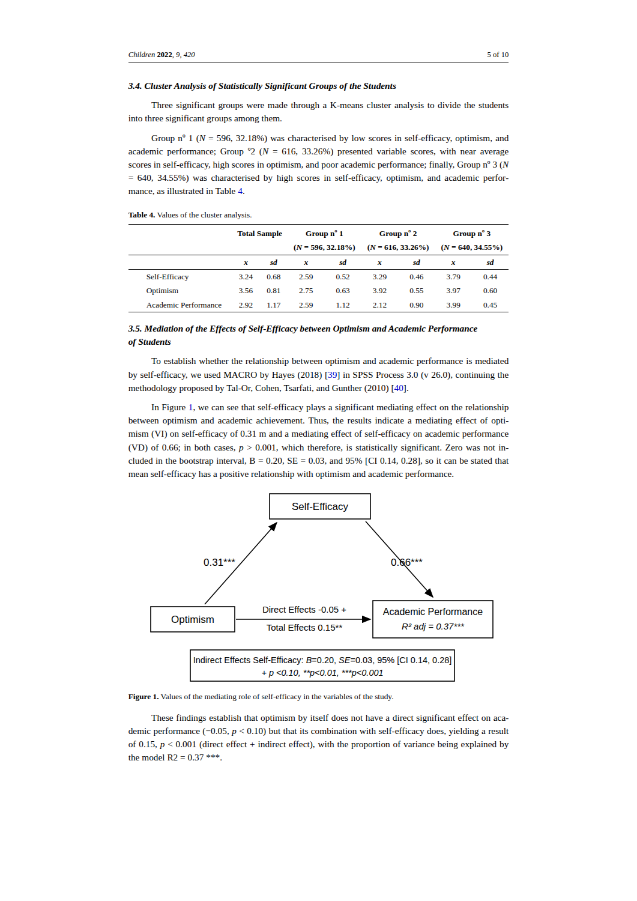Children 2022, 9, 420
5 of 10
3.4. Cluster Analysis of Statistically Significant Groups of the Students
Three significant groups were made through a K-means cluster analysis to divide the students into three significant groups among them.
Group nº 1 (N = 596, 32.18%) was characterised by low scores in self-efficacy, optimism, and academic performance; Group º2 (N = 616, 33.26%) presented variable scores, with near average scores in self-efficacy, high scores in optimism, and poor academic performance; finally, Group nº 3 (N = 640, 34.55%) was characterised by high scores in self-efficacy, optimism, and academic performance, as illustrated in Table 4.
Table 4. Values of the cluster analysis.
| | Total Sample | Group nº 1 | Group nº 2 | Group nº 3 |
| --- | --- | --- | --- | --- |
| | | ( N = 596, 32.18%) | ( N = 616, 33.26%) | ( N = 640, 34.55%) |
| | x | sd | x | sd | x | sd | x | sd |
| Self-Efficacy | 3.24 | 0.68 | 2.59 | 0.52 | 3.29 | 0.46 | 3.79 | 0.44 |
| Optimism | 3.56 | 0.81 | 2.75 | 0.63 | 3.92 | 0.55 | 3.97 | 0.60 |
| Academic Performance | 2.92 | 1.17 | 2.59 | 1.12 | 2.12 | 0.90 | 3.99 | 0.45 |
3.5. Mediation of the Effects of Self-Efficacy between Optimism and Academic Performance
of Students
To establish whether the relationship between optimism and academic performance is mediated by self-efficacy, we used MACRO by Hayes (2018) [39] in SPSS Process 3.0 (v 26.0), continuing the methodology proposed by Tal-Or, Cohen, Tsarfati, and Gunther (2010) [40].
In Figure 1, we can see that self-efficacy plays a significant mediating effect on the relationship between optimism and academic achievement. Thus, the results indicate a mediating effect of optimism (VI) on self-efficacy of 0.31 m and a mediating effect of self-efficacy on academic performance (VD) of 0.66; in both cases, p > 0.001, which therefore, is statistically significant. Zero was not included in the bootstrap interval, B = 0.20, SE = 0.03, and 95% [CI 0.14, 0.28], so it can be stated that mean self-efficacy has a positive relationship with optimism and academic performance.
Self-Efficacy Optimism Academic Performance R² adj = 0.37*** 0.31*** 0.66*** Direct Effects -0.05 + Total Effects 0.15** Indirect Effects Self-Efficacy: B=0.20, SE=0.03, 95% [CI 0.14, 0.28] + p <0.10, **p<0.01, ***p<0.001
Figure 1. Values of the mediating role of self-efficacy in the variables of the study.
These findings establish that optimism by itself does not have a direct significant effect on academic performance (−0.05, p < 0.10) but that its combination with self-efficacy does, yielding a result of 0.15, p < 0.001 (direct effect + indirect effect), with the proportion of variance being explained by the model R2 = 0.37 ***.